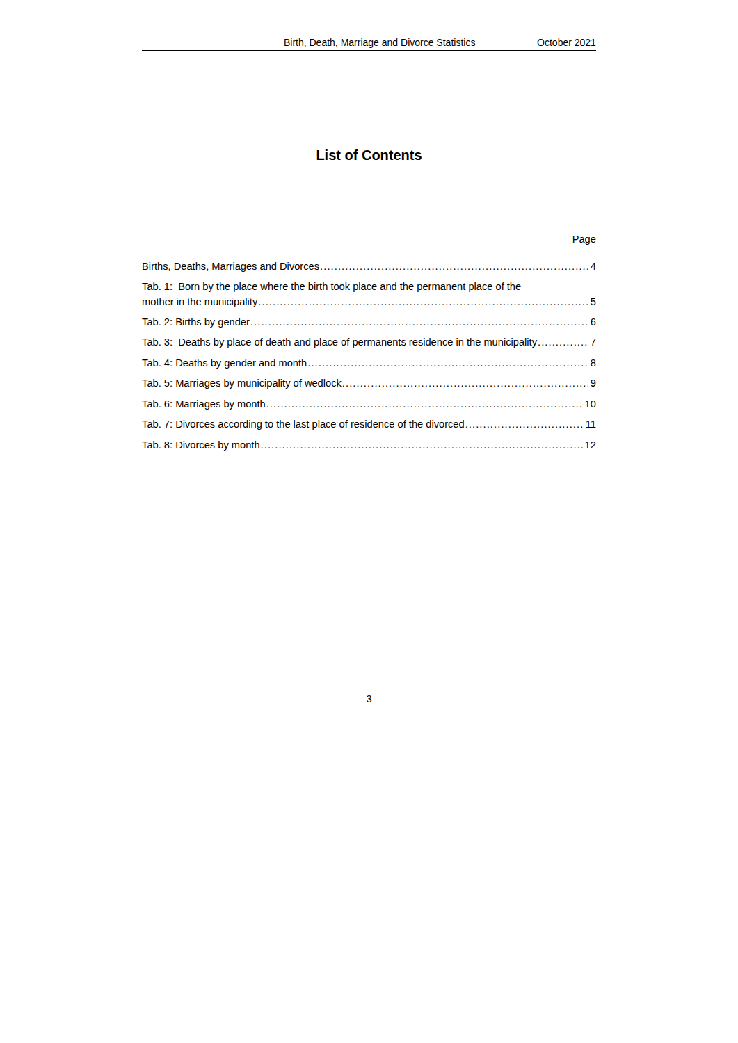Birth, Death, Marriage and Divorce Statistics October 2021
List of Contents
Page
Births, Deaths, Marriages and Divorces .................................................................................................. 4
Tab. 1: Born by the place where the birth took place and the permanent place of the
mother in the municipality ..................................................................................................................... 5
Tab. 2: Births by gender ....................................................................................................................... 6
Tab. 3: Deaths by place of death and place of permanents residence in the municipality .................... 7
Tab. 4: Deaths by gender and month ..................................................................................................... 8
Tab. 5: Marriages by municipality of wedlock ......................................................................... 9
Tab. 6: Marriages by month ........................................................................................................... 10
Tab. 7: Divorces according to the last place of residence of the divorced ........................................... 11
Tab. 8: Divorces by month .............................................................................................................. 12
3